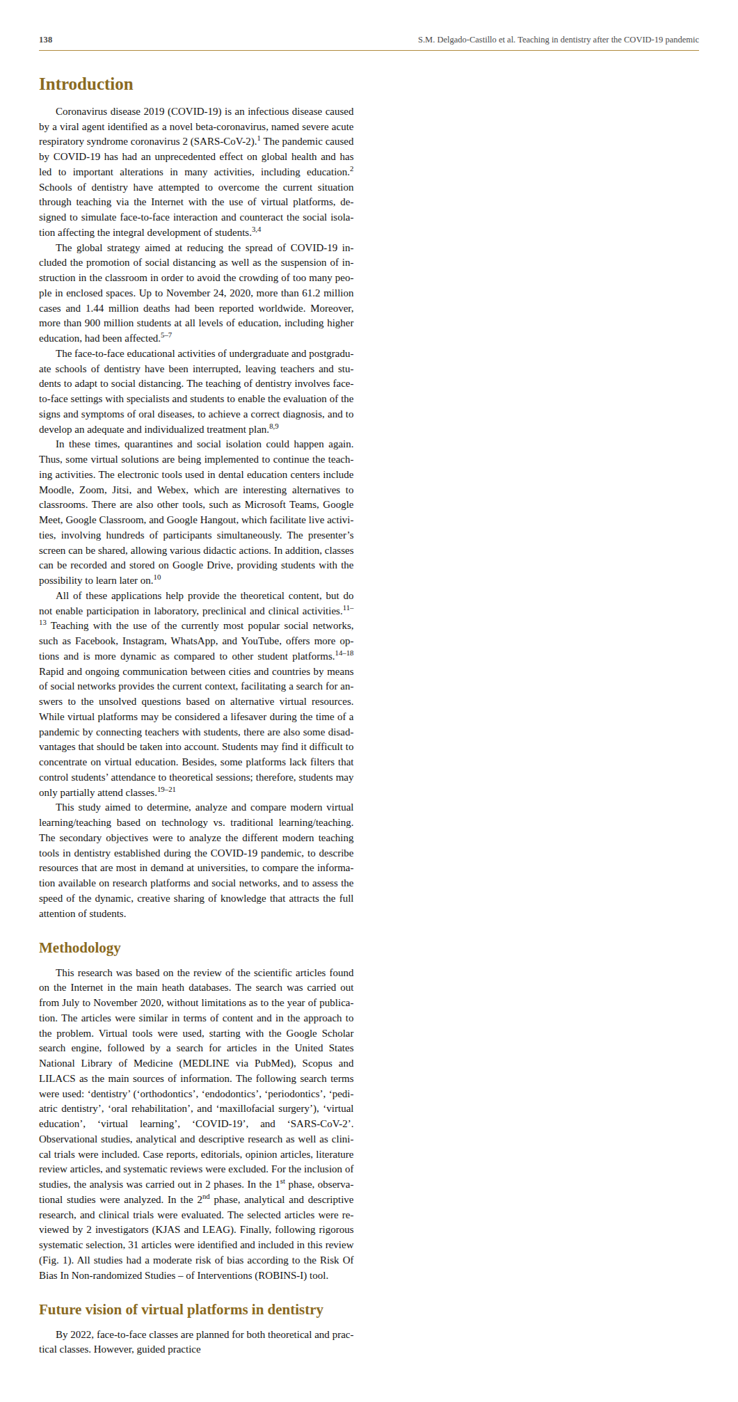138 S.M. Delgado-Castillo et al. Teaching in dentistry after the COVID-19 pandemic
Introduction
Coronavirus disease 2019 (COVID-19) is an infectious disease caused by a viral agent identified as a novel beta-coronavirus, named severe acute respiratory syndrome coronavirus 2 (SARS-CoV-2).1 The pandemic caused by COVID-19 has had an unprecedented effect on global health and has led to important alterations in many activities, including education.2 Schools of dentistry have attempted to overcome the current situation through teaching via the Internet with the use of virtual platforms, designed to simulate face-to-face interaction and counteract the social isolation affecting the integral development of students.3,4
The global strategy aimed at reducing the spread of COVID-19 included the promotion of social distancing as well as the suspension of instruction in the classroom in order to avoid the crowding of too many people in enclosed spaces. Up to November 24, 2020, more than 61.2 million cases and 1.44 million deaths had been reported worldwide. Moreover, more than 900 million students at all levels of education, including higher education, had been affected.5–7
The face-to-face educational activities of undergraduate and postgraduate schools of dentistry have been interrupted, leaving teachers and students to adapt to social distancing. The teaching of dentistry involves face-to-face settings with specialists and students to enable the evaluation of the signs and symptoms of oral diseases, to achieve a correct diagnosis, and to develop an adequate and individualized treatment plan.8,9
In these times, quarantines and social isolation could happen again. Thus, some virtual solutions are being implemented to continue the teaching activities. The electronic tools used in dental education centers include Moodle, Zoom, Jitsi, and Webex, which are interesting alternatives to classrooms. There are also other tools, such as Microsoft Teams, Google Meet, Google Classroom, and Google Hangout, which facilitate live activities, involving hundreds of participants simultaneously. The presenter’s screen can be shared, allowing various didactic actions. In addition, classes can be recorded and stored on Google Drive, providing students with the possibility to learn later on.10
All of these applications help provide the theoretical content, but do not enable participation in laboratory, preclinical and clinical activities.11–13 Teaching with the use of the currently most popular social networks, such as Facebook, Instagram, WhatsApp, and YouTube, offers more options and is more dynamic as compared to other student platforms.14–18 Rapid and ongoing communication between cities and countries by means of social networks provides the current context, facilitating a search for answers to the unsolved questions based on alternative virtual resources. While virtual platforms may be considered a lifesaver during the time of a pandemic by connecting teachers with students, there are also some disadvantages that should be taken into account. Students may find it difficult to concentrate on virtual education. Besides, some platforms lack filters that control students’ attendance to theoretical sessions; therefore, students may only partially attend classes.19–21
This study aimed to determine, analyze and compare modern virtual learning/teaching based on technology vs. traditional learning/teaching. The secondary objectives were to analyze the different modern teaching tools in dentistry established during the COVID-19 pandemic, to describe resources that are most in demand at universities, to compare the information available on research platforms and social networks, and to assess the speed of the dynamic, creative sharing of knowledge that attracts the full attention of students.
Methodology
This research was based on the review of the scientific articles found on the Internet in the main heath databases. The search was carried out from July to November 2020, without limitations as to the year of publication. The articles were similar in terms of content and in the approach to the problem. Virtual tools were used, starting with the Google Scholar search engine, followed by a search for articles in the United States National Library of Medicine (MEDLINE via PubMed), Scopus and LILACS as the main sources of information. The following search terms were used: ‘dentistry’ (‘orthodontics’, ‘endodontics’, ‘periodontics’, ‘pediatric dentistry’, ‘oral rehabilitation’, and ‘maxillofacial surgery’), ‘virtual education’, ‘virtual learning’, ‘COVID-19’, and ‘SARS-CoV-2’. Observational studies, analytical and descriptive research as well as clinical trials were included. Case reports, editorials, opinion articles, literature review articles, and systematic reviews were excluded. For the inclusion of studies, the analysis was carried out in 2 phases. In the 1st phase, observational studies were analyzed. In the 2nd phase, analytical and descriptive research, and clinical trials were evaluated. The selected articles were reviewed by 2 investigators (KJAS and LEAG). Finally, following rigorous systematic selection, 31 articles were identified and included in this review (Fig. 1). All studies had a moderate risk of bias according to the Risk Of Bias In Non-randomized Studies – of Interventions (ROBINS-I) tool.
Future vision of virtual platforms in dentistry
By 2022, face-to-face classes are planned for both theoretical and practical classes. However, guided practice